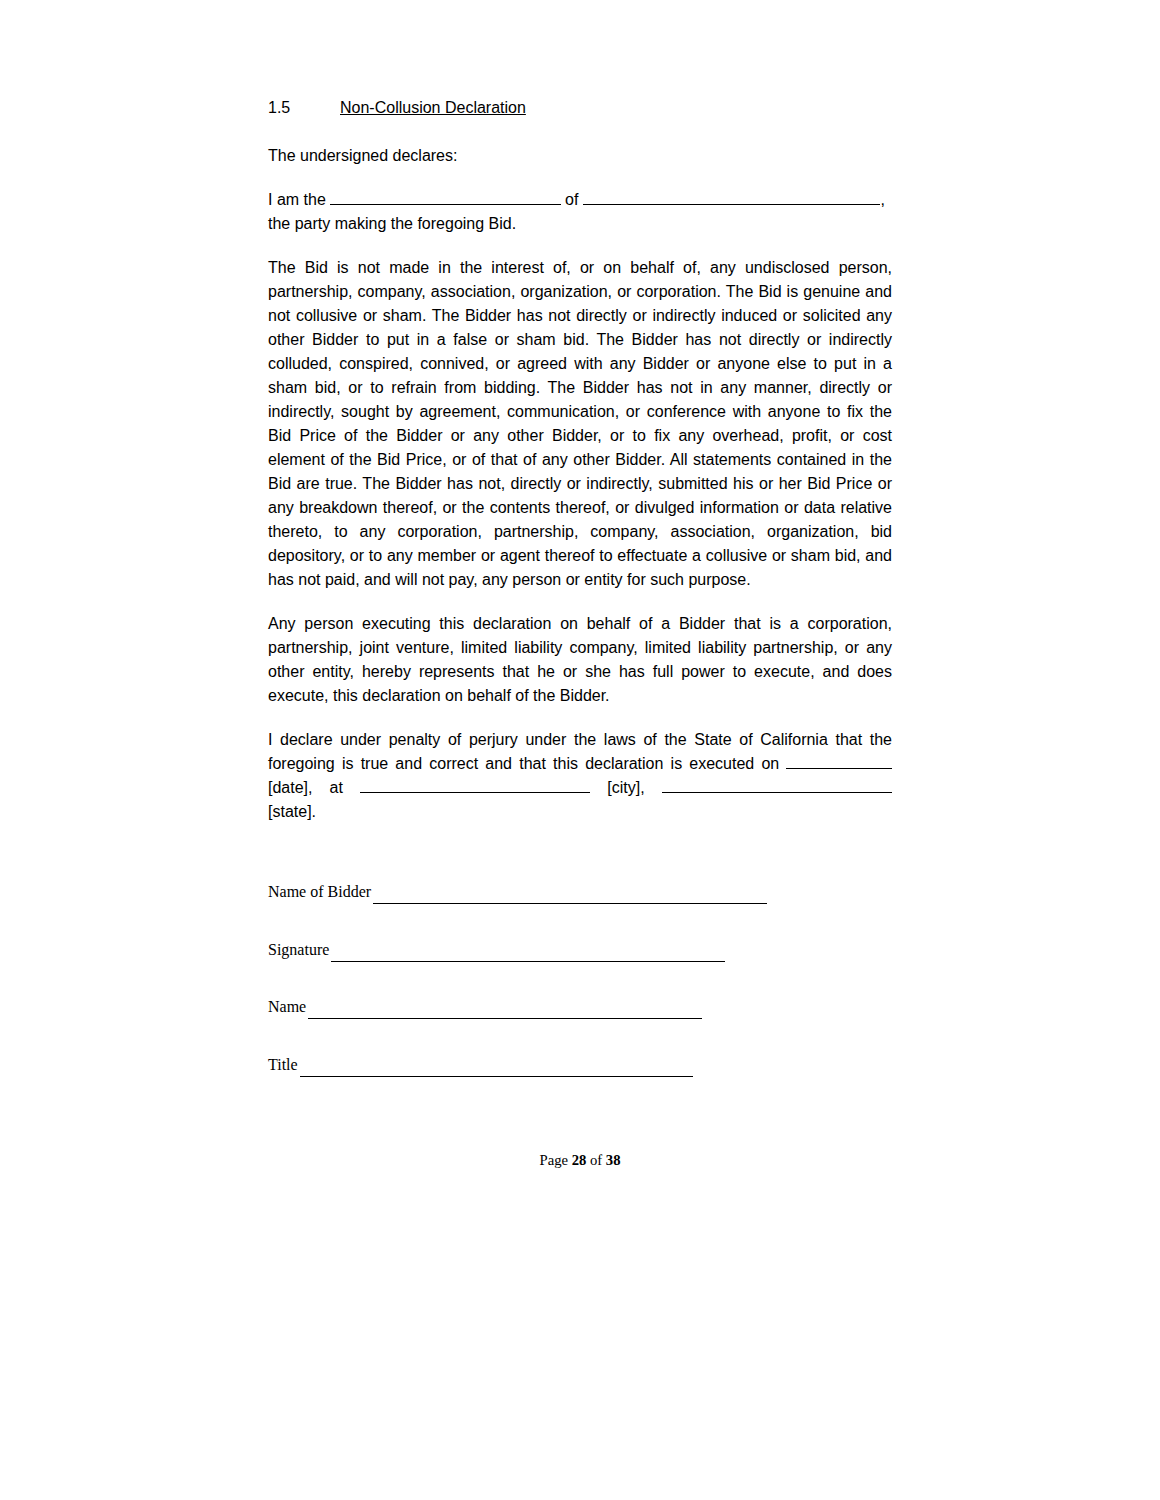1.5 Non-Collusion Declaration
The undersigned declares:
I am the of , the party making the foregoing Bid.
The Bid is not made in the interest of, or on behalf of, any undisclosed person, partnership, company, association, organization, or corporation. The Bid is genuine and not collusive or sham. The Bidder has not directly or indirectly induced or solicited any other Bidder to put in a false or sham bid. The Bidder has not directly or indirectly colluded, conspired, connived, or agreed with any Bidder or anyone else to put in a sham bid, or to refrain from bidding. The Bidder has not in any manner, directly or indirectly, sought by agreement, communication, or conference with anyone to fix the Bid Price of the Bidder or any other Bidder, or to fix any overhead, profit, or cost element of the Bid Price, or of that of any other Bidder. All statements contained in the Bid are true. The Bidder has not, directly or indirectly, submitted his or her Bid Price or any breakdown thereof, or the contents thereof, or divulged information or data relative thereto, to any corporation, partnership, company, association, organization, bid depository, or to any member or agent thereof to effectuate a collusive or sham bid, and has not paid, and will not pay, any person or entity for such purpose.
Any person executing this declaration on behalf of a Bidder that is a corporation, partnership, joint venture, limited liability company, limited liability partnership, or any other entity, hereby represents that he or she has full power to execute, and does execute, this declaration on behalf of the Bidder.
I declare under penalty of perjury under the laws of the State of California that the foregoing is true and correct and that this declaration is executed on [date], at [city], [state].
Name of Bidder
Signature
Name
Title
Page 28 of 38